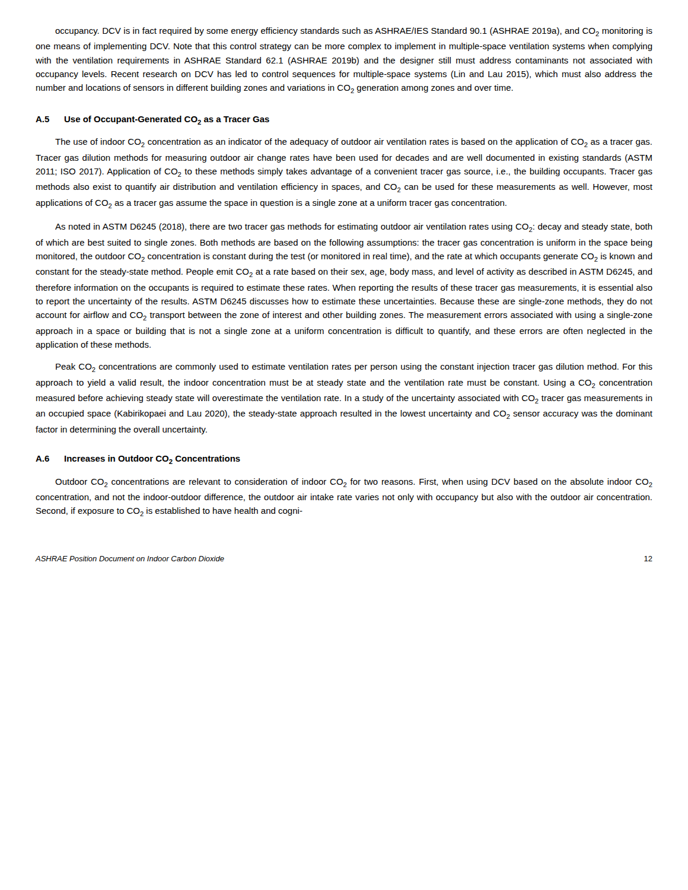occupancy. DCV is in fact required by some energy efficiency standards such as ASHRAE/IES Standard 90.1 (ASHRAE 2019a), and CO2 monitoring is one means of implementing DCV. Note that this control strategy can be more complex to implement in multiple-space ventilation systems when complying with the ventilation requirements in ASHRAE Standard 62.1 (ASHRAE 2019b) and the designer still must address contaminants not associated with occupancy levels. Recent research on DCV has led to control sequences for multiple-space systems (Lin and Lau 2015), which must also address the number and locations of sensors in different building zones and variations in CO2 generation among zones and over time.
A.5 Use of Occupant-Generated CO2 as a Tracer Gas
The use of indoor CO2 concentration as an indicator of the adequacy of outdoor air ventilation rates is based on the application of CO2 as a tracer gas. Tracer gas dilution methods for measuring outdoor air change rates have been used for decades and are well documented in existing standards (ASTM 2011; ISO 2017). Application of CO2 to these methods simply takes advantage of a convenient tracer gas source, i.e., the building occupants. Tracer gas methods also exist to quantify air distribution and ventilation efficiency in spaces, and CO2 can be used for these measurements as well. However, most applications of CO2 as a tracer gas assume the space in question is a single zone at a uniform tracer gas concentration.
As noted in ASTM D6245 (2018), there are two tracer gas methods for estimating outdoor air ventilation rates using CO2: decay and steady state, both of which are best suited to single zones. Both methods are based on the following assumptions: the tracer gas concentration is uniform in the space being monitored, the outdoor CO2 concentration is constant during the test (or monitored in real time), and the rate at which occupants generate CO2 is known and constant for the steady-state method. People emit CO2 at a rate based on their sex, age, body mass, and level of activity as described in ASTM D6245, and therefore information on the occupants is required to estimate these rates. When reporting the results of these tracer gas measurements, it is essential also to report the uncertainty of the results. ASTM D6245 discusses how to estimate these uncertainties. Because these are single-zone methods, they do not account for airflow and CO2 transport between the zone of interest and other building zones. The measurement errors associated with using a single-zone approach in a space or building that is not a single zone at a uniform concentration is difficult to quantify, and these errors are often neglected in the application of these methods.
Peak CO2 concentrations are commonly used to estimate ventilation rates per person using the constant injection tracer gas dilution method. For this approach to yield a valid result, the indoor concentration must be at steady state and the ventilation rate must be constant. Using a CO2 concentration measured before achieving steady state will overestimate the ventilation rate. In a study of the uncertainty associated with CO2 tracer gas measurements in an occupied space (Kabirikopaei and Lau 2020), the steady-state approach resulted in the lowest uncertainty and CO2 sensor accuracy was the dominant factor in determining the overall uncertainty.
A.6 Increases in Outdoor CO2 Concentrations
Outdoor CO2 concentrations are relevant to consideration of indoor CO2 for two reasons. First, when using DCV based on the absolute indoor CO2 concentration, and not the indoor-outdoor difference, the outdoor air intake rate varies not only with occupancy but also with the outdoor air concentration. Second, if exposure to CO2 is established to have health and cogni-
ASHRAE Position Document on Indoor Carbon Dioxide 12